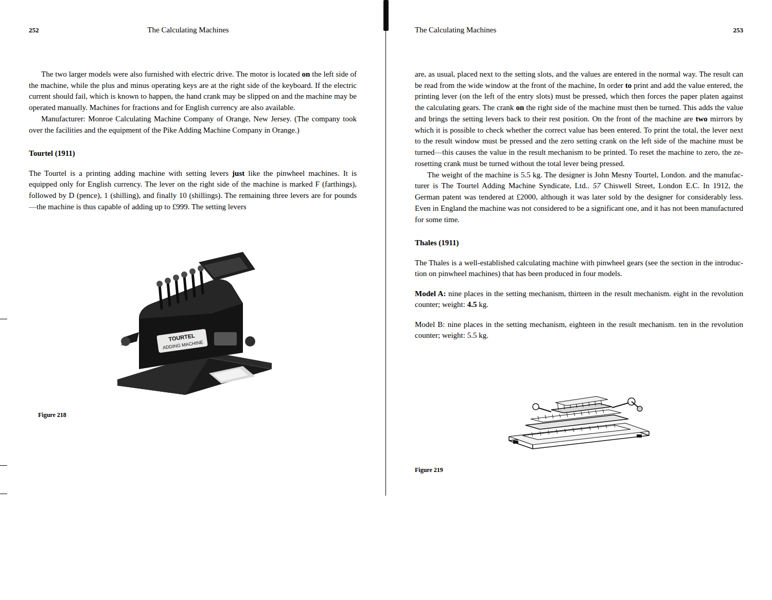252 The Calculating Machines
The two larger models were also furnished with electric drive. The motor is located on the left side of the machine, while the plus and minus operating keys are at the right side of the keyboard. If the electric current should fail, which is known to happen, the hand crank may be slipped on and the machine may be operated manually. Machines for fractions and for English currency are also available.
Manufacturer: Monroe Calculating Machine Company of Orange, New Jersey. (The company took over the facilities and the equipment of the Pike Adding Machine Company in Orange.)
Tourtel (1911)
The Tourtel is a printing adding machine with setting levers just like the pinwheel machines. It is equipped only for English currency. The lever on the right side of the machine is marked F (farthings), followed by D (pence), 1 (shilling), and finally 10 (shillings). The remaining three levers are for pounds—the machine is thus capable of adding up to £999. The setting levers
TOURTEL ADDING MACHINE
Figure 218
The Calculating Machines 253
are, as usual, placed next to the setting slots, and the values are entered in the normal way. The result can be read from the wide window at the front of the machine, In order to print and add the value entered, the printing lever (on the left of the entry slots) must be pressed, which then forces the paper platen against the calculating gears. The crank on the right side of the machine must then be turned. This adds the value and brings the setting levers back to their rest position. On the front of the machine are two mirrors by which it is possible to check whether the correct value has been entered. To print the total, the lever next to the result window must be pressed and the zero setting crank on the left side of the machine must be turned—this causes the value in the result mechanism to be printed. To reset the machine to zero, the zerosetting crank must be turned without the total lever being pressed.
The weight of the machine is 5.5 kg. The designer is John Mesny Tourtel, London. and the manufacturer is The Tourtel Adding Machine Syndicate, Ltd.. 57 Chiswell Street, London E.C. In 1912, the German patent was tendered at £2000, although it was later sold by the designer for considerably less. Even in England the machine was not considered to be a significant one, and it has not been manufactured for some time.
Thales (1911)
The Thales is a well-established calculating machine with pinwheel gears (see the section in the introduction on pinwheel machines) that has been produced in four models.
Model A: nine places in the setting mechanism, thirteen in the result mechanism. eight in the revolution counter; weight: 4.5 kg.
Model B: nine places in the setting mechanism, eighteen in the result mechanism. ten in the revolution counter; weight: 5.5 kg.
Figure 219